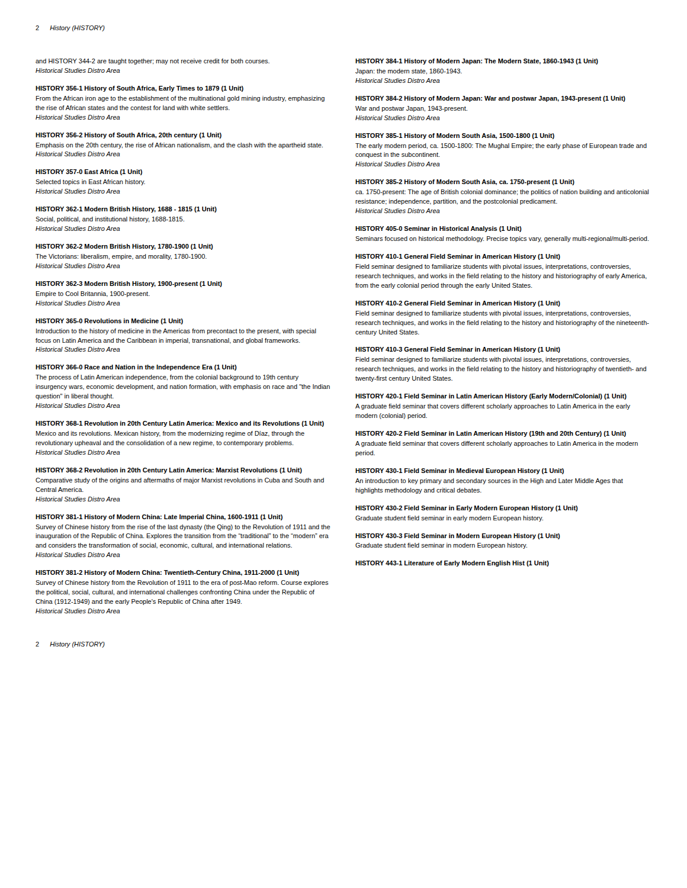2 History (HISTORY)
and HISTORY 344-2 are taught together; may not receive credit for both courses.
Historical Studies Distro Area
HISTORY 356-1 History of South Africa, Early Times to 1879 (1 Unit)
From the African iron age to the establishment of the multinational gold mining industry, emphasizing the rise of African states and the contest for land with white settlers.
Historical Studies Distro Area
HISTORY 356-2 History of South Africa, 20th century (1 Unit)
Emphasis on the 20th century, the rise of African nationalism, and the clash with the apartheid state.
Historical Studies Distro Area
HISTORY 357-0 East Africa (1 Unit)
Selected topics in East African history.
Historical Studies Distro Area
HISTORY 362-1 Modern British History, 1688 - 1815 (1 Unit)
Social, political, and institutional history, 1688-1815.
Historical Studies Distro Area
HISTORY 362-2 Modern British History, 1780-1900 (1 Unit)
The Victorians: liberalism, empire, and morality, 1780-1900.
Historical Studies Distro Area
HISTORY 362-3 Modern British History, 1900-present (1 Unit)
Empire to Cool Britannia, 1900-present.
Historical Studies Distro Area
HISTORY 365-0 Revolutions in Medicine (1 Unit)
Introduction to the history of medicine in the Americas from precontact to the present, with special focus on Latin America and the Caribbean in imperial, transnational, and global frameworks.
Historical Studies Distro Area
HISTORY 366-0 Race and Nation in the Independence Era (1 Unit)
The process of Latin American independence, from the colonial background to 19th century insurgency wars, economic development, and nation formation, with emphasis on race and "the Indian question" in liberal thought.
Historical Studies Distro Area
HISTORY 368-1 Revolution in 20th Century Latin America: Mexico and its Revolutions (1 Unit)
Mexico and its revolutions. Mexican history, from the modernizing regime of Díaz, through the revolutionary upheaval and the consolidation of a new regime, to contemporary problems.
Historical Studies Distro Area
HISTORY 368-2 Revolution in 20th Century Latin America: Marxist Revolutions (1 Unit)
Comparative study of the origins and aftermaths of major Marxist revolutions in Cuba and South and Central America.
Historical Studies Distro Area
HISTORY 381-1 History of Modern China: Late Imperial China, 1600-1911 (1 Unit)
Survey of Chinese history from the rise of the last dynasty (the Qing) to the Revolution of 1911 and the inauguration of the Republic of China. Explores the transition from the “traditional” to the “modern” era and considers the transformation of social, economic, cultural, and international relations.
Historical Studies Distro Area
HISTORY 381-2 History of Modern China: Twentieth-Century China, 1911-2000 (1 Unit)
Survey of Chinese history from the Revolution of 1911 to the era of post-Mao reform. Course explores the political, social, cultural, and international challenges confronting China under the Republic of China (1912-1949) and the early People's Republic of China after 1949.
Historical Studies Distro Area
HISTORY 384-1 History of Modern Japan: The Modern State, 1860-1943 (1 Unit)
Japan: the modern state, 1860-1943.
Historical Studies Distro Area
HISTORY 384-2 History of Modern Japan: War and postwar Japan, 1943-present (1 Unit)
War and postwar Japan, 1943-present.
Historical Studies Distro Area
HISTORY 385-1 History of Modern South Asia, 1500-1800 (1 Unit)
The early modern period, ca. 1500-1800: The Mughal Empire; the early phase of European trade and conquest in the subcontinent.
Historical Studies Distro Area
HISTORY 385-2 History of Modern South Asia, ca. 1750-present (1 Unit)
ca. 1750-present: The age of British colonial dominance; the politics of nation building and anticolonial resistance; independence, partition, and the postcolonial predicament.
Historical Studies Distro Area
HISTORY 405-0 Seminar in Historical Analysis (1 Unit)
Seminars focused on historical methodology. Precise topics vary, generally multi-regional/multi-period.
HISTORY 410-1 General Field Seminar in American History (1 Unit)
Field seminar designed to familiarize students with pivotal issues, interpretations, controversies, research techniques, and works in the field relating to the history and historiography of early America, from the early colonial period through the early United States.
HISTORY 410-2 General Field Seminar in American History (1 Unit)
Field seminar designed to familiarize students with pivotal issues, interpretations, controversies, research techniques, and works in the field relating to the history and historiography of the nineteenth-century United States.
HISTORY 410-3 General Field Seminar in American History (1 Unit)
Field seminar designed to familiarize students with pivotal issues, interpretations, controversies, research techniques, and works in the field relating to the history and historiography of twentieth- and twenty-first century United States.
HISTORY 420-1 Field Seminar in Latin American History (Early Modern/Colonial) (1 Unit)
A graduate field seminar that covers different scholarly approaches to Latin America in the early modern (colonial) period.
HISTORY 420-2 Field Seminar in Latin American History (19th and 20th Century) (1 Unit)
A graduate field seminar that covers different scholarly approaches to Latin America in the modern period.
HISTORY 430-1 Field Seminar in Medieval European History (1 Unit)
An introduction to key primary and secondary sources in the High and Later Middle Ages that highlights methodology and critical debates.
HISTORY 430-2 Field Seminar in Early Modern European History (1 Unit)
Graduate student field seminar in early modern European history.
HISTORY 430-3 Field Seminar in Modern European History (1 Unit)
Graduate student field seminar in modern European history.
HISTORY 443-1 Literature of Early Modern English Hist (1 Unit)
2 History (HISTORY)